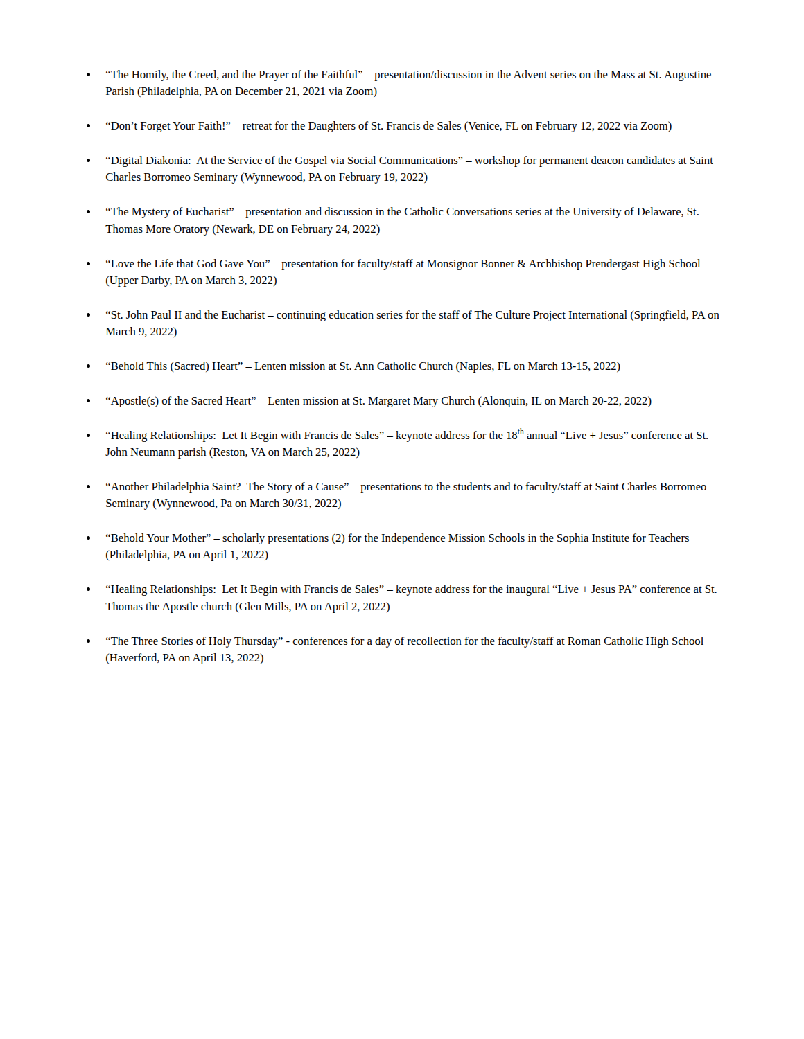“The Homily, the Creed, and the Prayer of the Faithful” – presentation/discussion in the Advent series on the Mass at St. Augustine Parish (Philadelphia, PA on December 21, 2021 via Zoom)
“Don’t Forget Your Faith!” – retreat for the Daughters of St. Francis de Sales (Venice, FL on February 12, 2022 via Zoom)
“Digital Diakonia: At the Service of the Gospel via Social Communications” – workshop for permanent deacon candidates at Saint Charles Borromeo Seminary (Wynnewood, PA on February 19, 2022)
“The Mystery of Eucharist” – presentation and discussion in the Catholic Conversations series at the University of Delaware, St. Thomas More Oratory (Newark, DE on February 24, 2022)
“Love the Life that God Gave You” – presentation for faculty/staff at Monsignor Bonner & Archbishop Prendergast High School (Upper Darby, PA on March 3, 2022)
“St. John Paul II and the Eucharist – continuing education series for the staff of The Culture Project International (Springfield, PA on March 9, 2022)
“Behold This (Sacred) Heart” – Lenten mission at St. Ann Catholic Church (Naples, FL on March 13-15, 2022)
“Apostle(s) of the Sacred Heart” – Lenten mission at St. Margaret Mary Church (Alonquin, IL on March 20-22, 2022)
“Healing Relationships: Let It Begin with Francis de Sales” – keynote address for the 18th annual “Live + Jesus” conference at St. John Neumann parish (Reston, VA on March 25, 2022)
“Another Philadelphia Saint? The Story of a Cause” – presentations to the students and to faculty/staff at Saint Charles Borromeo Seminary (Wynnewood, Pa on March 30/31, 2022)
“Behold Your Mother” – scholarly presentations (2) for the Independence Mission Schools in the Sophia Institute for Teachers (Philadelphia, PA on April 1, 2022)
“Healing Relationships: Let It Begin with Francis de Sales” – keynote address for the inaugural “Live + Jesus PA” conference at St. Thomas the Apostle church (Glen Mills, PA on April 2, 2022)
“The Three Stories of Holy Thursday” - conferences for a day of recollection for the faculty/staff at Roman Catholic High School (Haverford, PA on April 13, 2022)